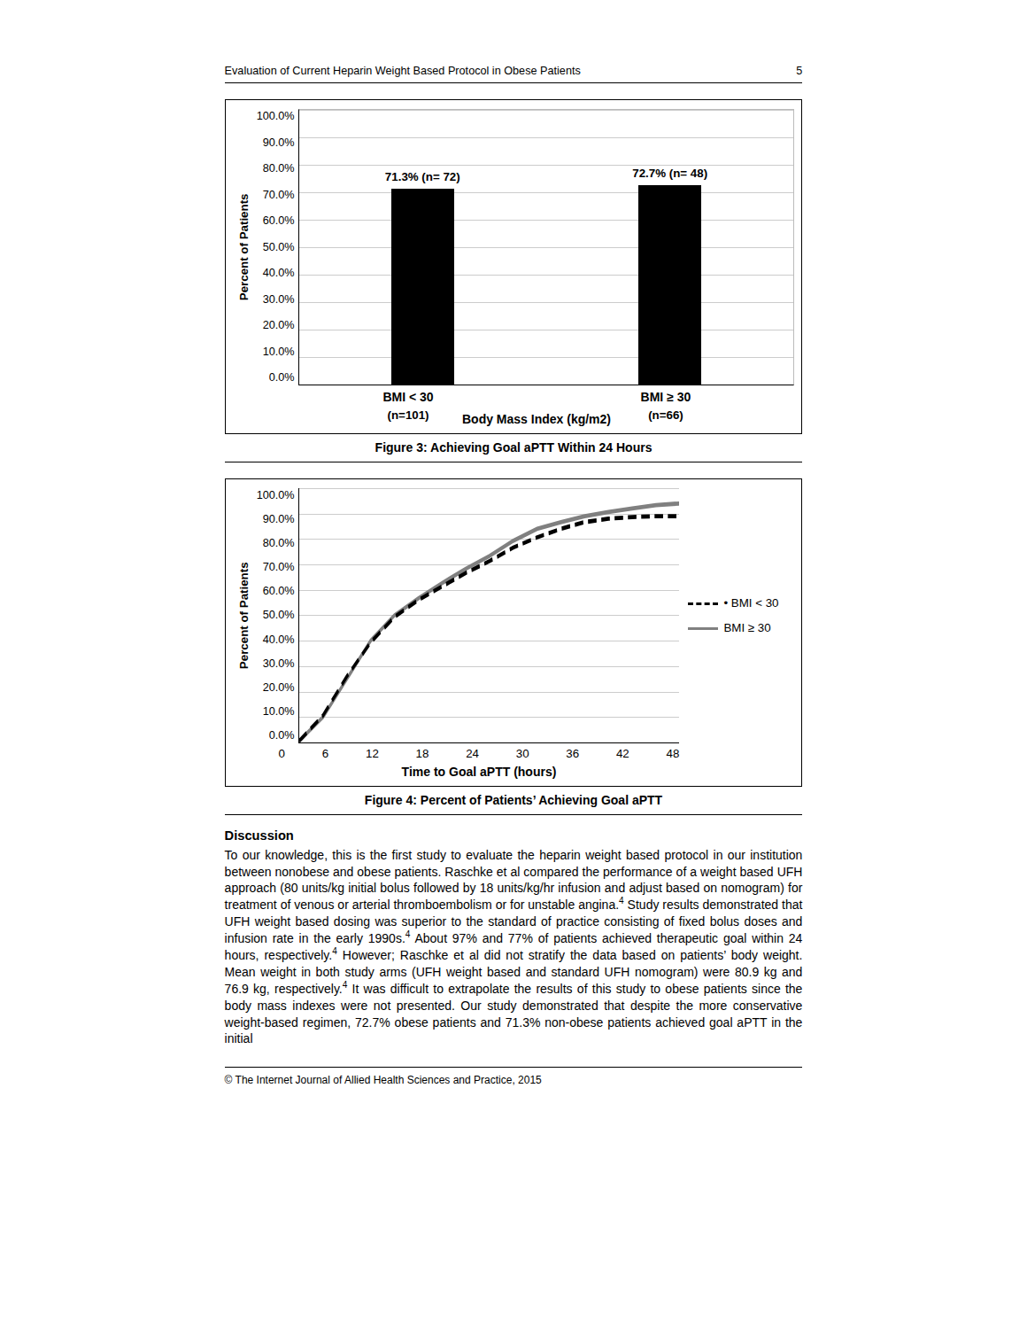Evaluation of Current Heparin Weight Based Protocol in Obese Patients 5
Percent of Patients
100.0% 90.0% 80.0% 70.0% 60.0% 50.0% 40.0% 30.0% 20.0% 10.0% 0.0%
71.3% (n= 72)
72.7% (n= 48)
BMI < 30(n=101)
BMI ≥ 30(n=66)
Body Mass Index (kg/m2)
Figure 3: Achieving Goal aPTT Within 24 Hours
Percent of Patients
100.0% 90.0% 80.0% 70.0% 60.0% 50.0% 40.0% 30.0% 20.0% 10.0% 0.0%
• BMI < 30
BMI ≥ 30
0612182430364248
Time to Goal aPTT (hours)
Figure 4: Percent of Patients’ Achieving Goal aPTT
Discussion
To our knowledge, this is the first study to evaluate the heparin weight based protocol in our institution between nonobese and obese patients. Raschke et al compared the performance of a weight based UFH approach (80 units/kg initial bolus followed by 18 units/kg/hr infusion and adjust based on nomogram) for treatment of venous or arterial thromboembolism or for unstable angina.4 Study results demonstrated that UFH weight based dosing was superior to the standard of practice consisting of fixed bolus doses and infusion rate in the early 1990s.4 About 97% and 77% of patients achieved therapeutic goal within 24 hours, respectively.4 However; Raschke et al did not stratify the data based on patients’ body weight. Mean weight in both study arms (UFH weight based and standard UFH nomogram) were 80.9 kg and 76.9 kg, respectively.4 It was difficult to extrapolate the results of this study to obese patients since the body mass indexes were not presented. Our study demonstrated that despite the more conservative weight-based regimen, 72.7% obese patients and 71.3% non-obese patients achieved goal aPTT in the initial
© The Internet Journal of Allied Health Sciences and Practice, 2015